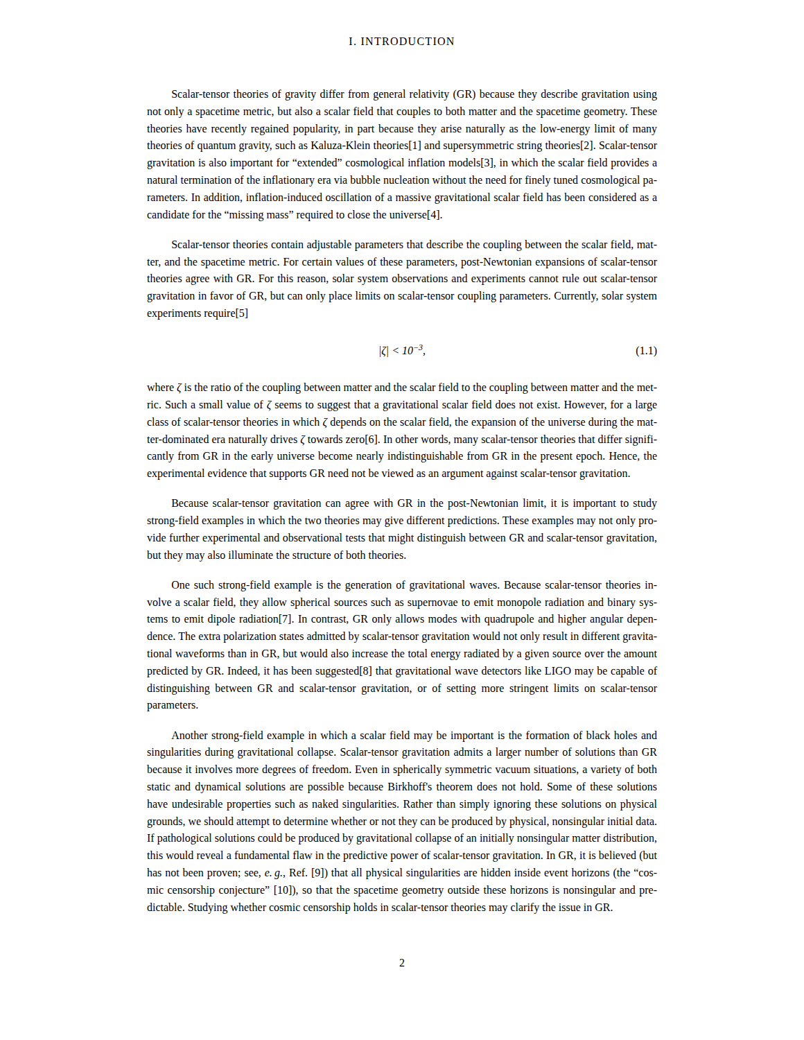I. INTRODUCTION
Scalar-tensor theories of gravity differ from general relativity (GR) because they describe gravitation using not only a spacetime metric, but also a scalar field that couples to both matter and the spacetime geometry. These theories have recently regained popularity, in part because they arise naturally as the low-energy limit of many theories of quantum gravity, such as Kaluza-Klein theories[1] and supersymmetric string theories[2]. Scalar-tensor gravitation is also important for “extended” cosmological inflation models[3], in which the scalar field provides a natural termination of the inflationary era via bubble nucleation without the need for finely tuned cosmological parameters. In addition, inflation-induced oscillation of a massive gravitational scalar field has been considered as a candidate for the “missing mass” required to close the universe[4].
Scalar-tensor theories contain adjustable parameters that describe the coupling between the scalar field, matter, and the spacetime metric. For certain values of these parameters, post-Newtonian expansions of scalar-tensor theories agree with GR. For this reason, solar system observations and experiments cannot rule out scalar-tensor gravitation in favor of GR, but can only place limits on scalar-tensor coupling parameters. Currently, solar system experiments require[5]
|ζ| < 10−3, (1.1)
where ζ is the ratio of the coupling between matter and the scalar field to the coupling between matter and the metric. Such a small value of ζ seems to suggest that a gravitational scalar field does not exist. However, for a large class of scalar-tensor theories in which ζ depends on the scalar field, the expansion of the universe during the matter-dominated era naturally drives ζ towards zero[6]. In other words, many scalar-tensor theories that differ significantly from GR in the early universe become nearly indistinguishable from GR in the present epoch. Hence, the experimental evidence that supports GR need not be viewed as an argument against scalar-tensor gravitation.
Because scalar-tensor gravitation can agree with GR in the post-Newtonian limit, it is important to study strong-field examples in which the two theories may give different predictions. These examples may not only provide further experimental and observational tests that might distinguish between GR and scalar-tensor gravitation, but they may also illuminate the structure of both theories.
One such strong-field example is the generation of gravitational waves. Because scalar-tensor theories involve a scalar field, they allow spherical sources such as supernovae to emit monopole radiation and binary systems to emit dipole radiation[7]. In contrast, GR only allows modes with quadrupole and higher angular dependence. The extra polarization states admitted by scalar-tensor gravitation would not only result in different gravitational waveforms than in GR, but would also increase the total energy radiated by a given source over the amount predicted by GR. Indeed, it has been suggested[8] that gravitational wave detectors like LIGO may be capable of distinguishing between GR and scalar-tensor gravitation, or of setting more stringent limits on scalar-tensor parameters.
Another strong-field example in which a scalar field may be important is the formation of black holes and singularities during gravitational collapse. Scalar-tensor gravitation admits a larger number of solutions than GR because it involves more degrees of freedom. Even in spherically symmetric vacuum situations, a variety of both static and dynamical solutions are possible because Birkhoff's theorem does not hold. Some of these solutions have undesirable properties such as naked singularities. Rather than simply ignoring these solutions on physical grounds, we should attempt to determine whether or not they can be produced by physical, nonsingular initial data. If pathological solutions could be produced by gravitational collapse of an initially nonsingular matter distribution, this would reveal a fundamental flaw in the predictive power of scalar-tensor gravitation. In GR, it is believed (but has not been proven; see, e. g., Ref. [9]) that all physical singularities are hidden inside event horizons (the “cosmic censorship conjecture” [10]), so that the spacetime geometry outside these horizons is nonsingular and predictable. Studying whether cosmic censorship holds in scalar-tensor theories may clarify the issue in GR.
2